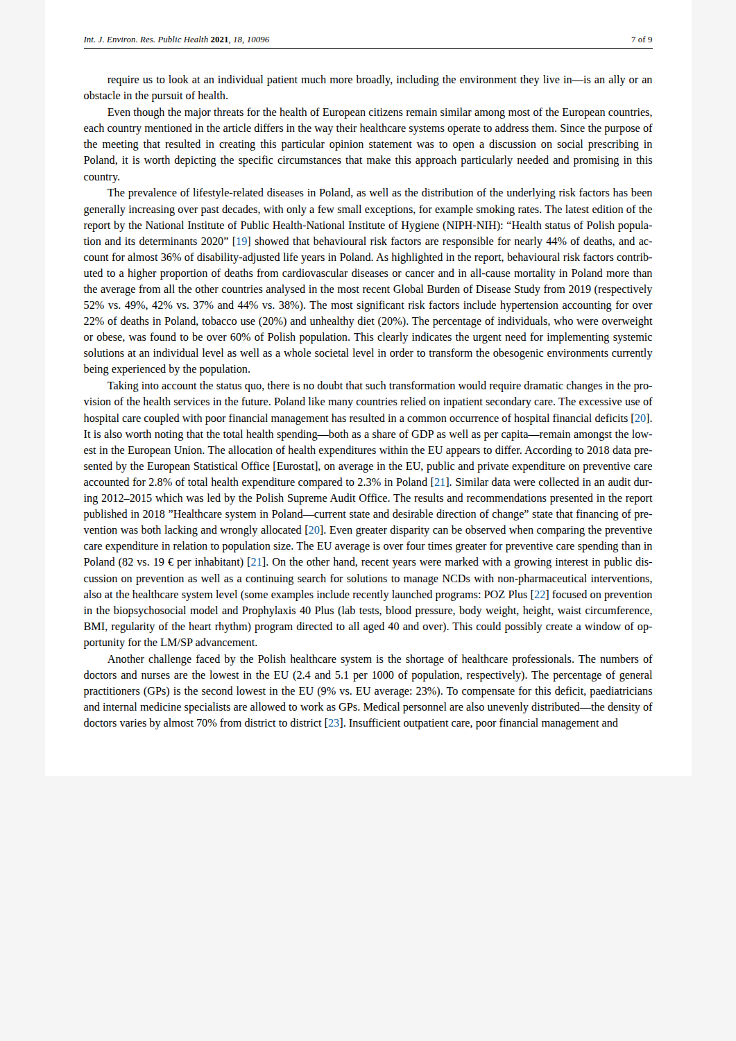Int. J. Environ. Res. Public Health 2021, 18, 10096 7 of 9
require us to look at an individual patient much more broadly, including the environment they live in—is an ally or an obstacle in the pursuit of health.
Even though the major threats for the health of European citizens remain similar among most of the European countries, each country mentioned in the article differs in the way their healthcare systems operate to address them. Since the purpose of the meeting that resulted in creating this particular opinion statement was to open a discussion on social prescribing in Poland, it is worth depicting the specific circumstances that make this approach particularly needed and promising in this country.
The prevalence of lifestyle-related diseases in Poland, as well as the distribution of the underlying risk factors has been generally increasing over past decades, with only a few small exceptions, for example smoking rates. The latest edition of the report by the National Institute of Public Health-National Institute of Hygiene (NIPH-NIH): “Health status of Polish population and its determinants 2020” [19] showed that behavioural risk factors are responsible for nearly 44% of deaths, and account for almost 36% of disability-adjusted life years in Poland. As highlighted in the report, behavioural risk factors contributed to a higher proportion of deaths from cardiovascular diseases or cancer and in all-cause mortality in Poland more than the average from all the other countries analysed in the most recent Global Burden of Disease Study from 2019 (respectively 52% vs. 49%, 42% vs. 37% and 44% vs. 38%). The most significant risk factors include hypertension accounting for over 22% of deaths in Poland, tobacco use (20%) and unhealthy diet (20%). The percentage of individuals, who were overweight or obese, was found to be over 60% of Polish population. This clearly indicates the urgent need for implementing systemic solutions at an individual level as well as a whole societal level in order to transform the obesogenic environments currently being experienced by the population.
Taking into account the status quo, there is no doubt that such transformation would require dramatic changes in the provision of the health services in the future. Poland like many countries relied on inpatient secondary care. The excessive use of hospital care coupled with poor financial management has resulted in a common occurrence of hospital financial deficits [20]. It is also worth noting that the total health spending—both as a share of GDP as well as per capita—remain amongst the lowest in the European Union. The allocation of health expenditures within the EU appears to differ. According to 2018 data presented by the European Statistical Office [Eurostat], on average in the EU, public and private expenditure on preventive care accounted for 2.8% of total health expenditure compared to 2.3% in Poland [21]. Similar data were collected in an audit during 2012–2015 which was led by the Polish Supreme Audit Office. The results and recommendations presented in the report published in 2018 ”Healthcare system in Poland—current state and desirable direction of change” state that financing of prevention was both lacking and wrongly allocated [20]. Even greater disparity can be observed when comparing the preventive care expenditure in relation to population size. The EU average is over four times greater for preventive care spending than in Poland (82 vs. 19 € per inhabitant) [21]. On the other hand, recent years were marked with a growing interest in public discussion on prevention as well as a continuing search for solutions to manage NCDs with non-pharmaceutical interventions, also at the healthcare system level (some examples include recently launched programs: POZ Plus [22] focused on prevention in the biopsychosocial model and Prophylaxis 40 Plus (lab tests, blood pressure, body weight, height, waist circumference, BMI, regularity of the heart rhythm) program directed to all aged 40 and over). This could possibly create a window of opportunity for the LM/SP advancement.
Another challenge faced by the Polish healthcare system is the shortage of healthcare professionals. The numbers of doctors and nurses are the lowest in the EU (2.4 and 5.1 per 1000 of population, respectively). The percentage of general practitioners (GPs) is the second lowest in the EU (9% vs. EU average: 23%). To compensate for this deficit, paediatricians and internal medicine specialists are allowed to work as GPs. Medical personnel are also unevenly distributed—the density of doctors varies by almost 70% from district to district [23]. Insufficient outpatient care, poor financial management and